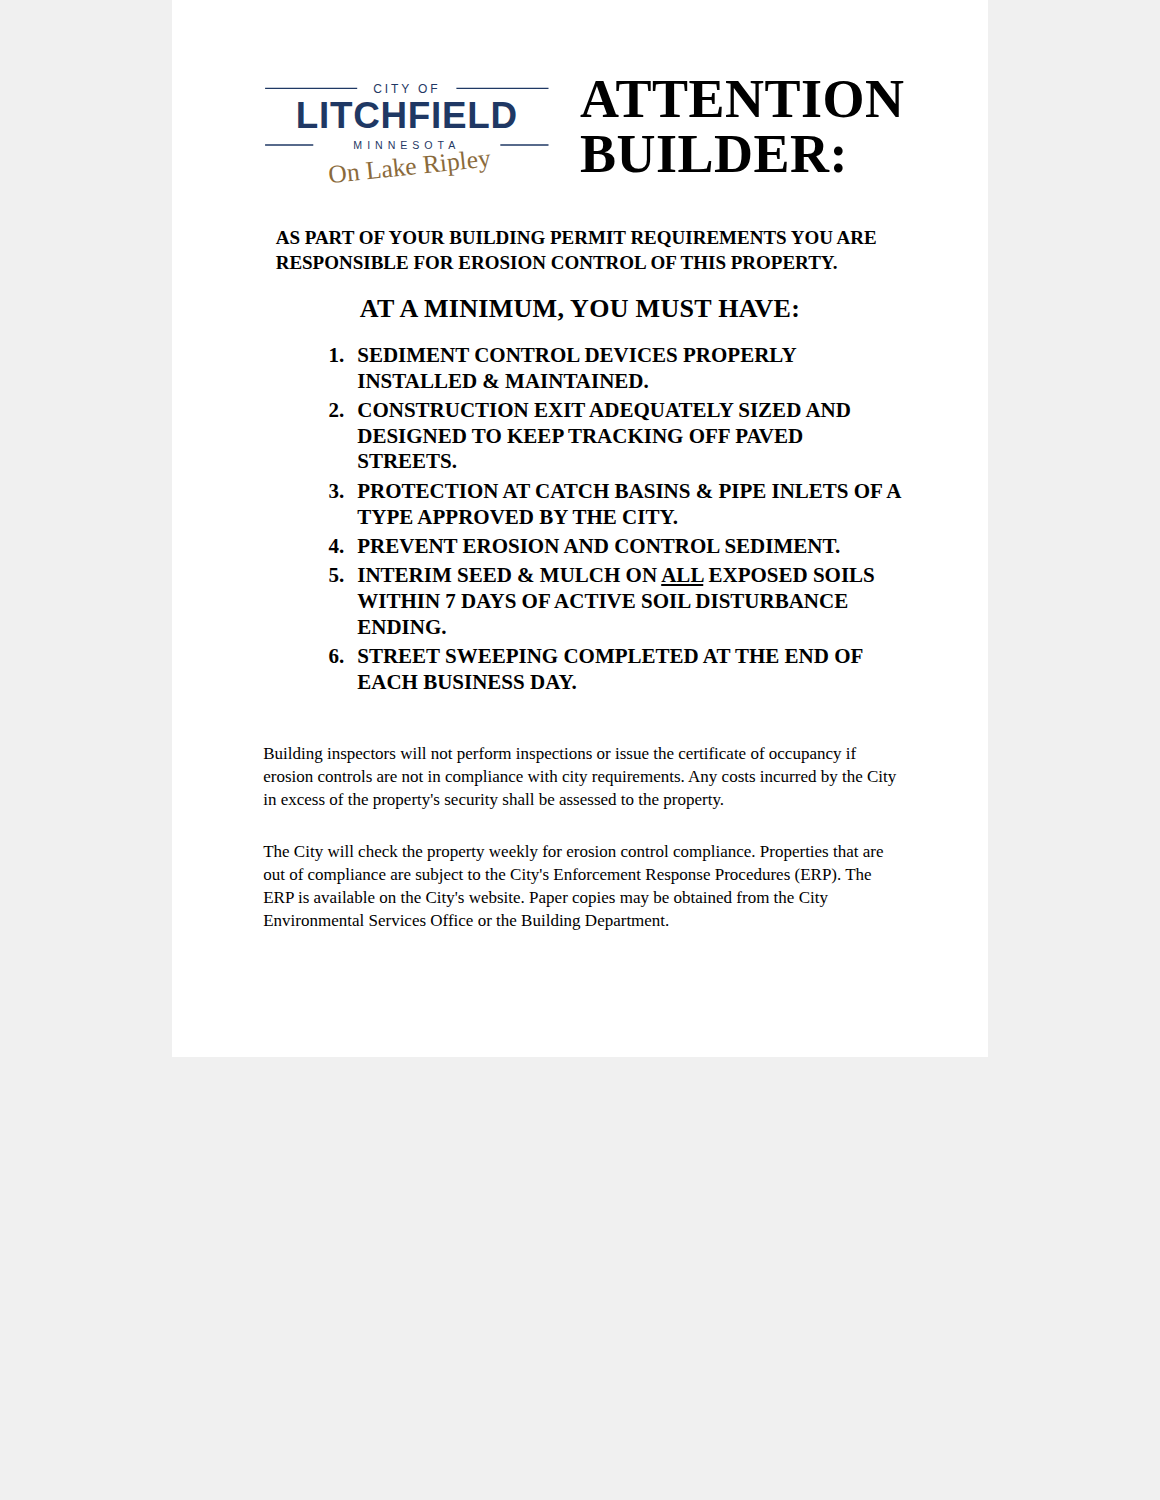City of Litchfield Minnesota, On Lake Ripley CITY OF LITCHFIELD MINNESOTA On Lake Ripley
Attention Builder:
As part of your building permit requirements you are responsible for erosion control of this property.
At a minimum, you must have:
Sediment control devices properly installed & maintained.
Construction exit adequately sized and designed to keep tracking off paved streets.
Protection at catch basins & pipe inlets of a type approved by the City.
Prevent erosion and control sediment.
Interim seed & mulch on all exposed soils within 7 days of active soil disturbance ending.
Street sweeping completed at the end of each business day.
Building inspectors will not perform inspections or issue the certificate of occupancy if erosion controls are not in compliance with city requirements. Any costs incurred by the City in excess of the property's security shall be assessed to the property.
The City will check the property weekly for erosion control compliance. Properties that are out of compliance are subject to the City's Enforcement Response Procedures (ERP). The ERP is available on the City's website. Paper copies may be obtained from the City Environmental Services Office or the Building Department.